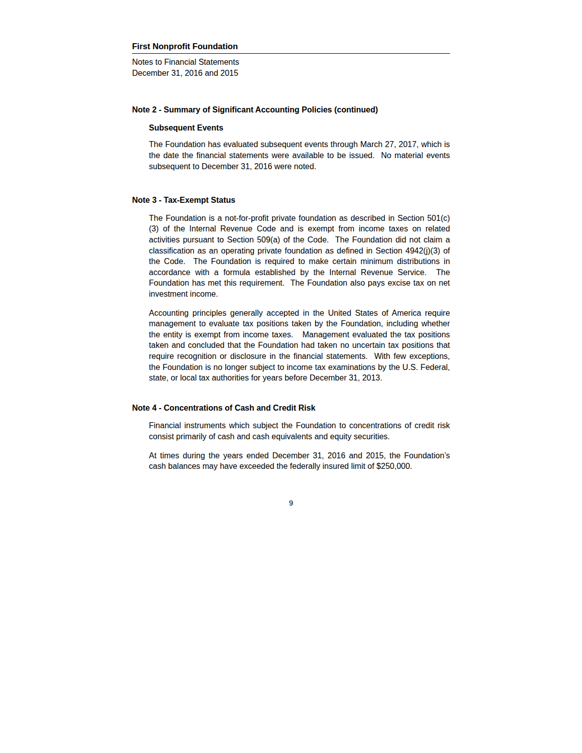First Nonprofit Foundation
Notes to Financial Statements
December 31, 2016 and 2015
Note 2 - Summary of Significant Accounting Policies (continued)
Subsequent Events
The Foundation has evaluated subsequent events through March 27, 2017, which is the date the financial statements were available to be issued. No material events subsequent to December 31, 2016 were noted.
Note 3 - Tax-Exempt Status
The Foundation is a not-for-profit private foundation as described in Section 501(c)(3) of the Internal Revenue Code and is exempt from income taxes on related activities pursuant to Section 509(a) of the Code. The Foundation did not claim a classification as an operating private foundation as defined in Section 4942(j)(3) of the Code. The Foundation is required to make certain minimum distributions in accordance with a formula established by the Internal Revenue Service. The Foundation has met this requirement. The Foundation also pays excise tax on net investment income.
Accounting principles generally accepted in the United States of America require management to evaluate tax positions taken by the Foundation, including whether the entity is exempt from income taxes. Management evaluated the tax positions taken and concluded that the Foundation had taken no uncertain tax positions that require recognition or disclosure in the financial statements. With few exceptions, the Foundation is no longer subject to income tax examinations by the U.S. Federal, state, or local tax authorities for years before December 31, 2013.
Note 4 - Concentrations of Cash and Credit Risk
Financial instruments which subject the Foundation to concentrations of credit risk consist primarily of cash and cash equivalents and equity securities.
At times during the years ended December 31, 2016 and 2015, the Foundation’s cash balances may have exceeded the federally insured limit of $250,000.
9